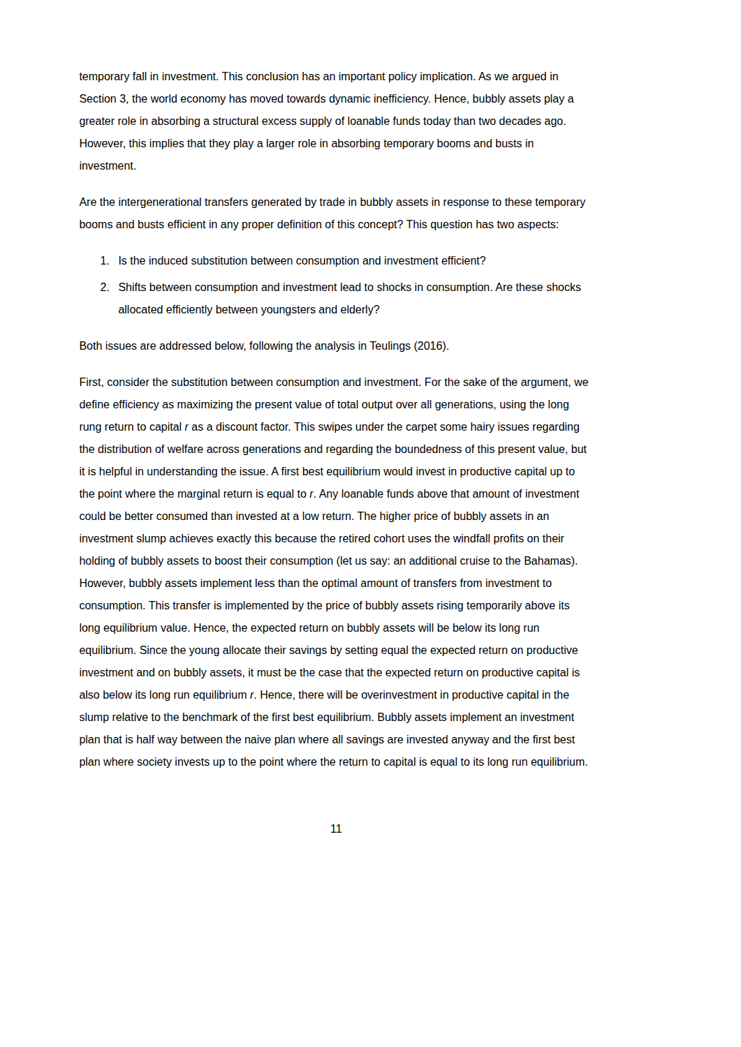temporary fall in investment. This conclusion has an important policy implication. As we argued in Section 3, the world economy has moved towards dynamic inefficiency. Hence, bubbly assets play a greater role in absorbing a structural excess supply of loanable funds today than two decades ago. However, this implies that they play a larger role in absorbing temporary booms and busts in investment.
Are the intergenerational transfers generated by trade in bubbly assets in response to these temporary booms and busts efficient in any proper definition of this concept? This question has two aspects:
Is the induced substitution between consumption and investment efficient?
Shifts between consumption and investment lead to shocks in consumption. Are these shocks allocated efficiently between youngsters and elderly?
Both issues are addressed below, following the analysis in Teulings (2016).
First, consider the substitution between consumption and investment. For the sake of the argument, we define efficiency as maximizing the present value of total output over all generations, using the long rung return to capital r as a discount factor. This swipes under the carpet some hairy issues regarding the distribution of welfare across generations and regarding the boundedness of this present value, but it is helpful in understanding the issue. A first best equilibrium would invest in productive capital up to the point where the marginal return is equal to r. Any loanable funds above that amount of investment could be better consumed than invested at a low return. The higher price of bubbly assets in an investment slump achieves exactly this because the retired cohort uses the windfall profits on their holding of bubbly assets to boost their consumption (let us say: an additional cruise to the Bahamas). However, bubbly assets implement less than the optimal amount of transfers from investment to consumption. This transfer is implemented by the price of bubbly assets rising temporarily above its long equilibrium value. Hence, the expected return on bubbly assets will be below its long run equilibrium. Since the young allocate their savings by setting equal the expected return on productive investment and on bubbly assets, it must be the case that the expected return on productive capital is also below its long run equilibrium r. Hence, there will be overinvestment in productive capital in the slump relative to the benchmark of the first best equilibrium. Bubbly assets implement an investment plan that is half way between the naive plan where all savings are invested anyway and the first best plan where society invests up to the point where the return to capital is equal to its long run equilibrium.
11